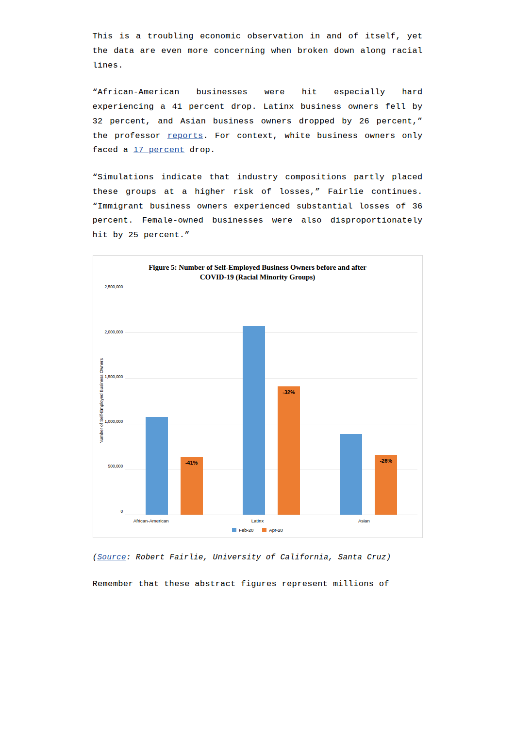This is a troubling economic observation in and of itself, yet the data are even more concerning when broken down along racial lines.
“African-American businesses were hit especially hard experiencing a 41 percent drop. Latinx business owners fell by 32 percent, and Asian business owners dropped by 26 percent,” the professor reports. For context, white business owners only faced a 17 percent drop.
“Simulations indicate that industry compositions partly placed these groups at a higher risk of losses,” Fairlie continues. “Immigrant business owners experienced substantial losses of 36 percent. Female-owned businesses were also disproportionately hit by 25 percent.”
Figure 5: Number of Self-Employed Business Owners before and after
COVID-19 (Racial Minority Groups)
Number of Self-Employed Business Owners
2,500,000 2,000,000 1,500,000 1,000,000 500,000 0
-41%
-32%
-26%
African-American Latinx Asian
Feb-20
Apr-20
(Source: Robert Fairlie, University of California, Santa Cruz)
Remember that these abstract figures represent millions of